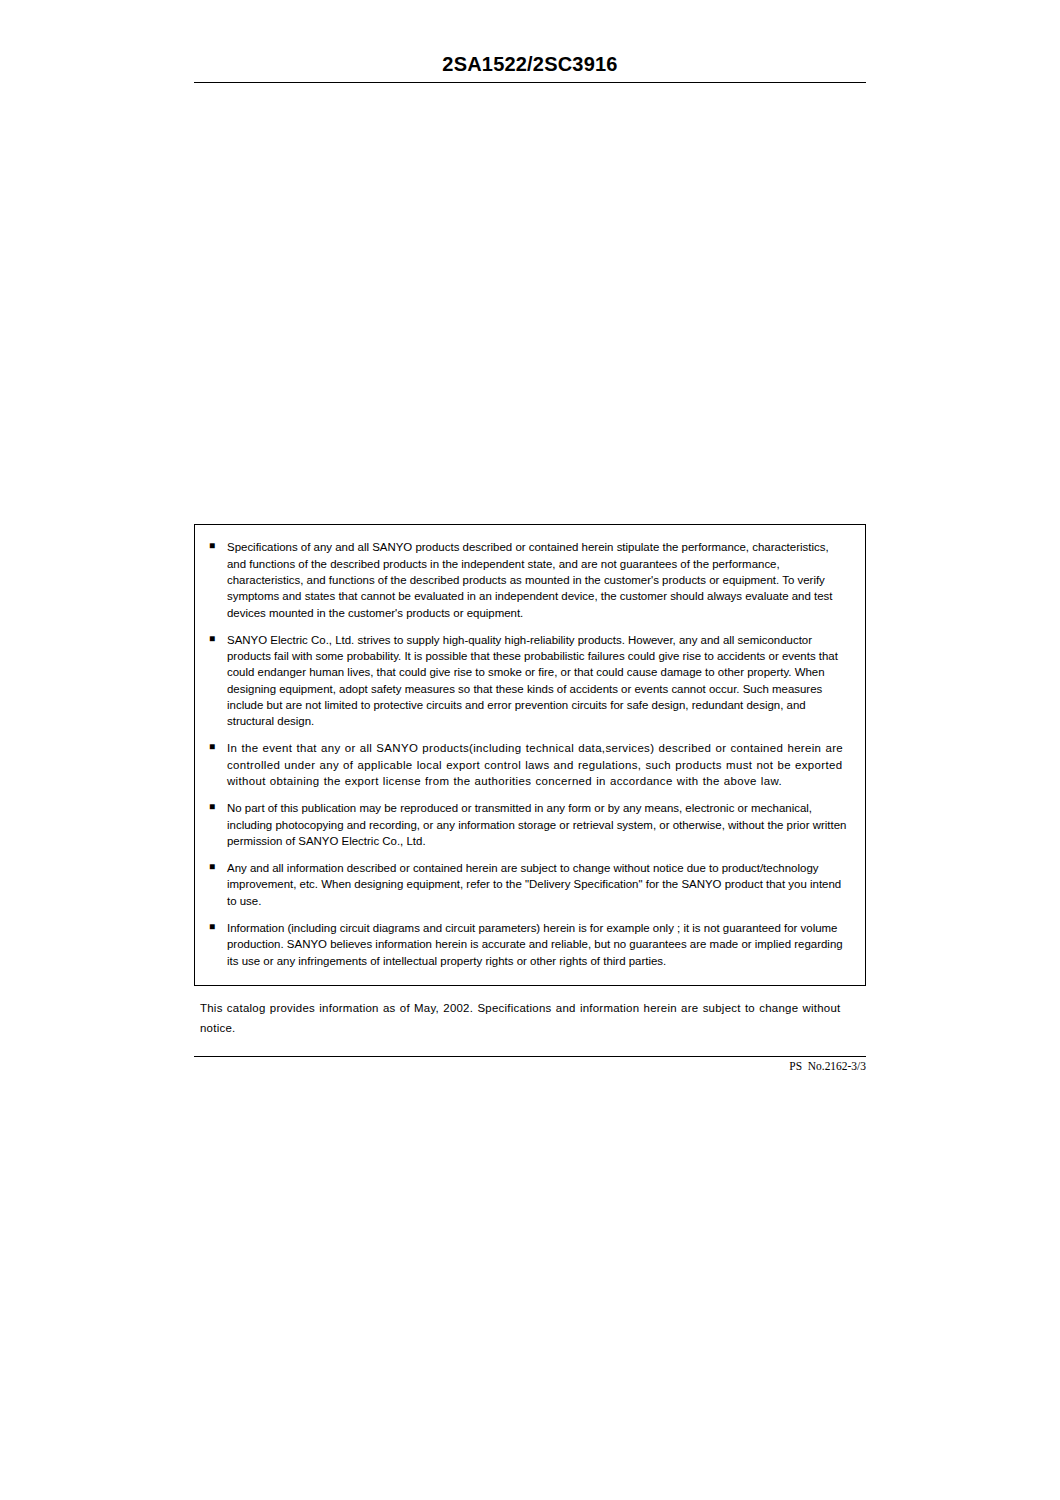2SA1522/2SC3916
Specifications of any and all SANYO products described or contained herein stipulate the performance, characteristics, and functions of the described products in the independent state, and are not guarantees of the performance, characteristics, and functions of the described products as mounted in the customer's products or equipment. To verify symptoms and states that cannot be evaluated in an independent device, the customer should always evaluate and test devices mounted in the customer's products or equipment.
SANYO Electric Co., Ltd. strives to supply high-quality high-reliability products. However, any and all semiconductor products fail with some probability. It is possible that these probabilistic failures could give rise to accidents or events that could endanger human lives, that could give rise to smoke or fire, or that could cause damage to other property. When designing equipment, adopt safety measures so that these kinds of accidents or events cannot occur. Such measures include but are not limited to protective circuits and error prevention circuits for safe design, redundant design, and structural design.
In the event that any or all SANYO products(including technical data,services) described or contained herein are controlled under any of applicable local export control laws and regulations, such products must not be exported without obtaining the export license from the authorities concerned in accordance with the above law.
No part of this publication may be reproduced or transmitted in any form or by any means, electronic or mechanical, including photocopying and recording, or any information storage or retrieval system, or otherwise, without the prior written permission of SANYO Electric Co., Ltd.
Any and all information described or contained herein are subject to change without notice due to product/technology improvement, etc. When designing equipment, refer to the "Delivery Specification" for the SANYO product that you intend to use.
Information (including circuit diagrams and circuit parameters) herein is for example only ; it is not guaranteed for volume production. SANYO believes information herein is accurate and reliable, but no guarantees are made or implied regarding its use or any infringements of intellectual property rights or other rights of third parties.
This catalog provides information as of May, 2002. Specifications and information herein are subject to change without notice.
PS No.2162-3/3